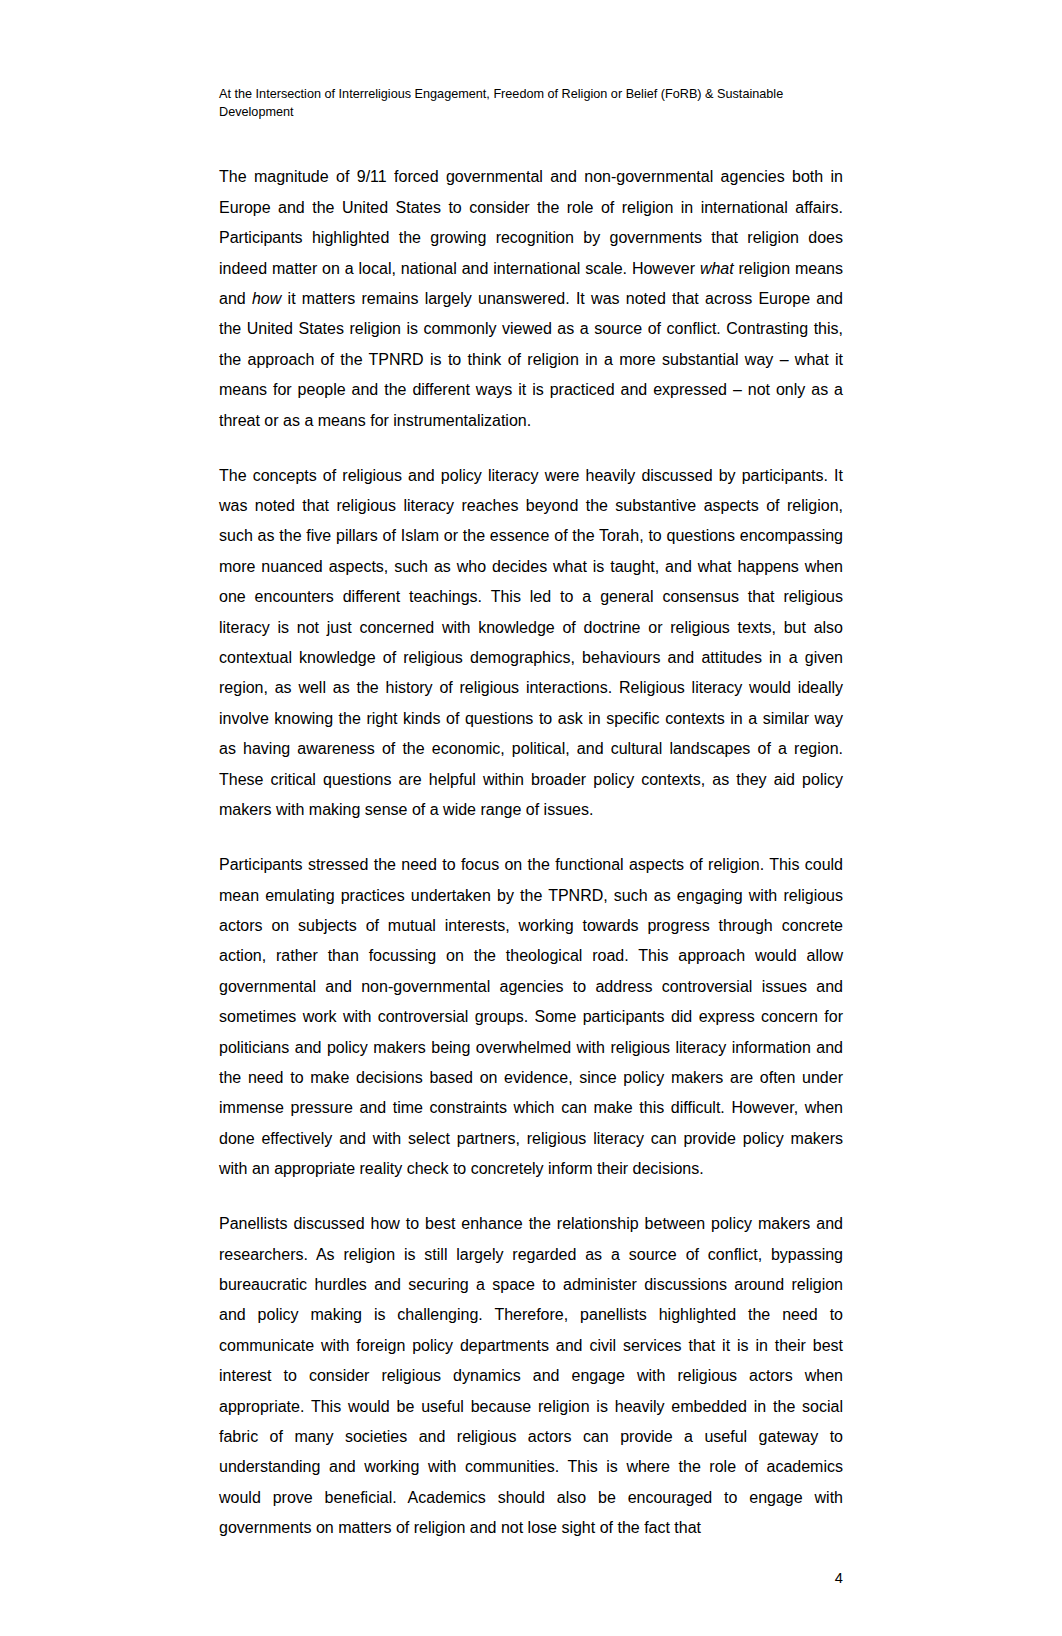At the Intersection of Interreligious Engagement, Freedom of Religion or Belief (FoRB) & Sustainable Development
The magnitude of 9/11 forced governmental and non-governmental agencies both in Europe and the United States to consider the role of religion in international affairs. Participants highlighted the growing recognition by governments that religion does indeed matter on a local, national and international scale. However what religion means and how it matters remains largely unanswered. It was noted that across Europe and the United States religion is commonly viewed as a source of conflict. Contrasting this, the approach of the TPNRD is to think of religion in a more substantial way – what it means for people and the different ways it is practiced and expressed – not only as a threat or as a means for instrumentalization.
The concepts of religious and policy literacy were heavily discussed by participants. It was noted that religious literacy reaches beyond the substantive aspects of religion, such as the five pillars of Islam or the essence of the Torah, to questions encompassing more nuanced aspects, such as who decides what is taught, and what happens when one encounters different teachings. This led to a general consensus that religious literacy is not just concerned with knowledge of doctrine or religious texts, but also contextual knowledge of religious demographics, behaviours and attitudes in a given region, as well as the history of religious interactions. Religious literacy would ideally involve knowing the right kinds of questions to ask in specific contexts in a similar way as having awareness of the economic, political, and cultural landscapes of a region. These critical questions are helpful within broader policy contexts, as they aid policy makers with making sense of a wide range of issues.
Participants stressed the need to focus on the functional aspects of religion. This could mean emulating practices undertaken by the TPNRD, such as engaging with religious actors on subjects of mutual interests, working towards progress through concrete action, rather than focussing on the theological road. This approach would allow governmental and non-governmental agencies to address controversial issues and sometimes work with controversial groups. Some participants did express concern for politicians and policy makers being overwhelmed with religious literacy information and the need to make decisions based on evidence, since policy makers are often under immense pressure and time constraints which can make this difficult. However, when done effectively and with select partners, religious literacy can provide policy makers with an appropriate reality check to concretely inform their decisions.
Panellists discussed how to best enhance the relationship between policy makers and researchers. As religion is still largely regarded as a source of conflict, bypassing bureaucratic hurdles and securing a space to administer discussions around religion and policy making is challenging. Therefore, panellists highlighted the need to communicate with foreign policy departments and civil services that it is in their best interest to consider religious dynamics and engage with religious actors when appropriate. This would be useful because religion is heavily embedded in the social fabric of many societies and religious actors can provide a useful gateway to understanding and working with communities. This is where the role of academics would prove beneficial. Academics should also be encouraged to engage with governments on matters of religion and not lose sight of the fact that
4